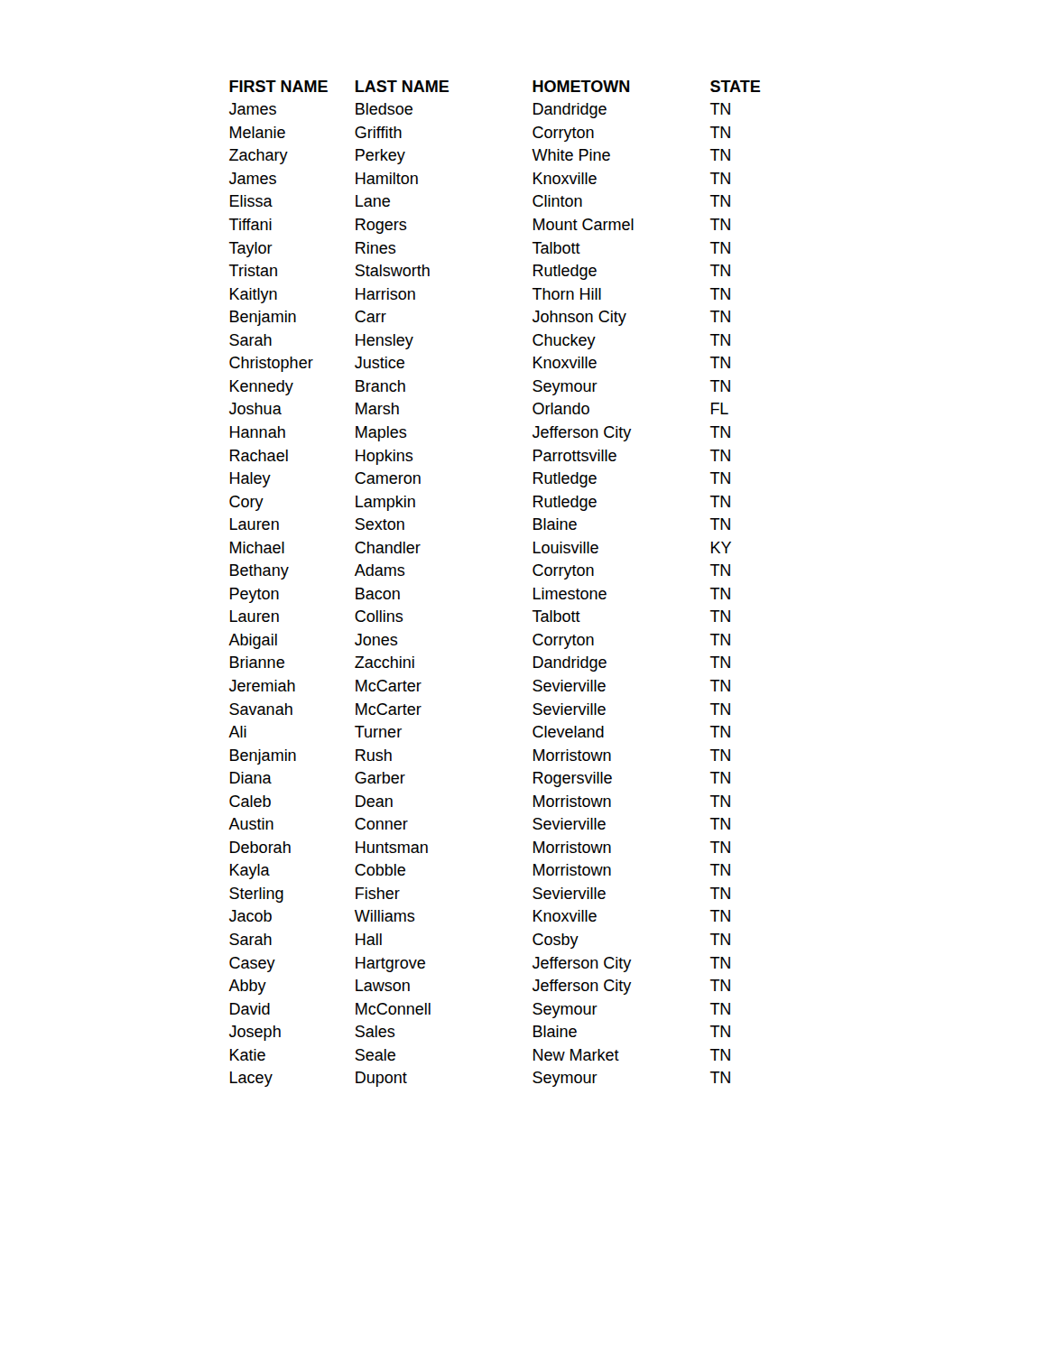| FIRST NAME | LAST NAME | HOMETOWN | STATE |
| --- | --- | --- | --- |
| James | Bledsoe | Dandridge | TN |
| Melanie | Griffith | Corryton | TN |
| Zachary | Perkey | White Pine | TN |
| James | Hamilton | Knoxville | TN |
| Elissa | Lane | Clinton | TN |
| Tiffani | Rogers | Mount Carmel | TN |
| Taylor | Rines | Talbott | TN |
| Tristan | Stalsworth | Rutledge | TN |
| Kaitlyn | Harrison | Thorn Hill | TN |
| Benjamin | Carr | Johnson City | TN |
| Sarah | Hensley | Chuckey | TN |
| Christopher | Justice | Knoxville | TN |
| Kennedy | Branch | Seymour | TN |
| Joshua | Marsh | Orlando | FL |
| Hannah | Maples | Jefferson City | TN |
| Rachael | Hopkins | Parrottsville | TN |
| Haley | Cameron | Rutledge | TN |
| Cory | Lampkin | Rutledge | TN |
| Lauren | Sexton | Blaine | TN |
| Michael | Chandler | Louisville | KY |
| Bethany | Adams | Corryton | TN |
| Peyton | Bacon | Limestone | TN |
| Lauren | Collins | Talbott | TN |
| Abigail | Jones | Corryton | TN |
| Brianne | Zacchini | Dandridge | TN |
| Jeremiah | McCarter | Sevierville | TN |
| Savanah | McCarter | Sevierville | TN |
| Ali | Turner | Cleveland | TN |
| Benjamin | Rush | Morristown | TN |
| Diana | Garber | Rogersville | TN |
| Caleb | Dean | Morristown | TN |
| Austin | Conner | Sevierville | TN |
| Deborah | Huntsman | Morristown | TN |
| Kayla | Cobble | Morristown | TN |
| Sterling | Fisher | Sevierville | TN |
| Jacob | Williams | Knoxville | TN |
| Sarah | Hall | Cosby | TN |
| Casey | Hartgrove | Jefferson City | TN |
| Abby | Lawson | Jefferson City | TN |
| David | McConnell | Seymour | TN |
| Joseph | Sales | Blaine | TN |
| Katie | Seale | New Market | TN |
| Lacey | Dupont | Seymour | TN |